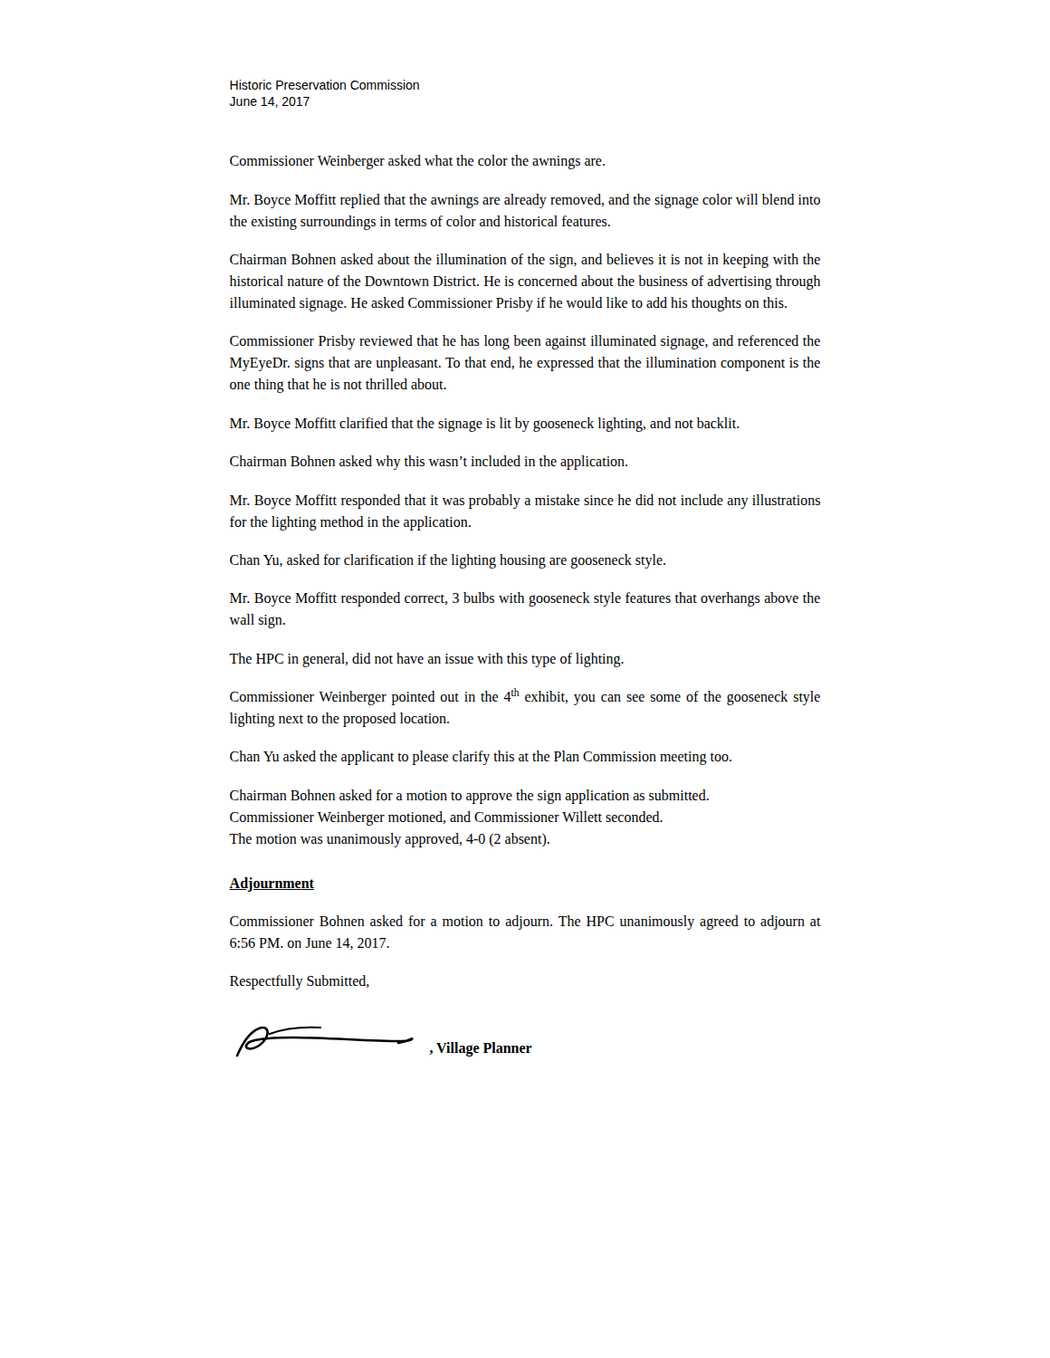Historic Preservation Commission
June 14, 2017
Commissioner Weinberger asked what the color the awnings are.
Mr. Boyce Moffitt replied that the awnings are already removed, and the signage color will blend into the existing surroundings in terms of color and historical features.
Chairman Bohnen asked about the illumination of the sign, and believes it is not in keeping with the historical nature of the Downtown District. He is concerned about the business of advertising through illuminated signage. He asked Commissioner Prisby if he would like to add his thoughts on this.
Commissioner Prisby reviewed that he has long been against illuminated signage, and referenced the MyEyeDr. signs that are unpleasant. To that end, he expressed that the illumination component is the one thing that he is not thrilled about.
Mr. Boyce Moffitt clarified that the signage is lit by gooseneck lighting, and not backlit.
Chairman Bohnen asked why this wasn’t included in the application.
Mr. Boyce Moffitt responded that it was probably a mistake since he did not include any illustrations for the lighting method in the application.
Chan Yu, asked for clarification if the lighting housing are gooseneck style.
Mr. Boyce Moffitt responded correct, 3 bulbs with gooseneck style features that overhangs above the wall sign.
The HPC in general, did not have an issue with this type of lighting.
Commissioner Weinberger pointed out in the 4th exhibit, you can see some of the gooseneck style lighting next to the proposed location.
Chan Yu asked the applicant to please clarify this at the Plan Commission meeting too.
Chairman Bohnen asked for a motion to approve the sign application as submitted.
Commissioner Weinberger motioned, and Commissioner Willett seconded.
The motion was unanimously approved, 4-0 (2 absent).
Adjournment
Commissioner Bohnen asked for a motion to adjourn. The HPC unanimously agreed to adjourn at 6:56 PM. on June 14, 2017.
Respectfully Submitted,
, Village Planner